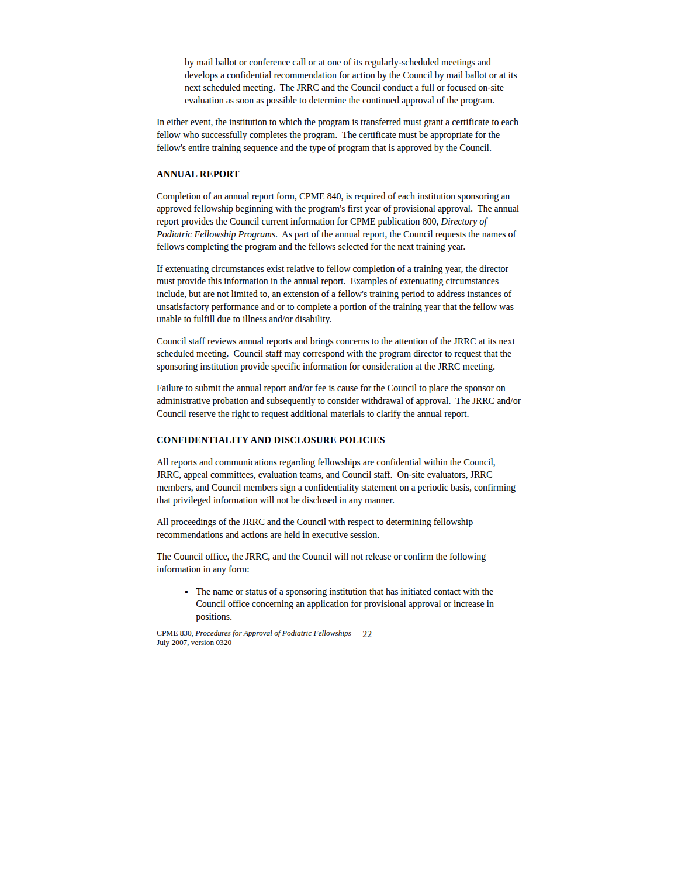by mail ballot or conference call or at one of its regularly-scheduled meetings and develops a confidential recommendation for action by the Council by mail ballot or at its next scheduled meeting. The JRRC and the Council conduct a full or focused on-site evaluation as soon as possible to determine the continued approval of the program.
In either event, the institution to which the program is transferred must grant a certificate to each fellow who successfully completes the program. The certificate must be appropriate for the fellow's entire training sequence and the type of program that is approved by the Council.
ANNUAL REPORT
Completion of an annual report form, CPME 840, is required of each institution sponsoring an approved fellowship beginning with the program's first year of provisional approval. The annual report provides the Council current information for CPME publication 800, Directory of Podiatric Fellowship Programs. As part of the annual report, the Council requests the names of fellows completing the program and the fellows selected for the next training year.
If extenuating circumstances exist relative to fellow completion of a training year, the director must provide this information in the annual report. Examples of extenuating circumstances include, but are not limited to, an extension of a fellow's training period to address instances of unsatisfactory performance and or to complete a portion of the training year that the fellow was unable to fulfill due to illness and/or disability.
Council staff reviews annual reports and brings concerns to the attention of the JRRC at its next scheduled meeting. Council staff may correspond with the program director to request that the sponsoring institution provide specific information for consideration at the JRRC meeting.
Failure to submit the annual report and/or fee is cause for the Council to place the sponsor on administrative probation and subsequently to consider withdrawal of approval. The JRRC and/or Council reserve the right to request additional materials to clarify the annual report.
CONFIDENTIALITY AND DISCLOSURE POLICIES
All reports and communications regarding fellowships are confidential within the Council, JRRC, appeal committees, evaluation teams, and Council staff. On-site evaluators, JRRC members, and Council members sign a confidentiality statement on a periodic basis, confirming that privileged information will not be disclosed in any manner.
All proceedings of the JRRC and the Council with respect to determining fellowship recommendations and actions are held in executive session.
The Council office, the JRRC, and the Council will not release or confirm the following information in any form:
The name or status of a sponsoring institution that has initiated contact with the Council office concerning an application for provisional approval or increase in positions.
CPME 830, Procedures for Approval of Podiatric Fellowships
July 2007, version 032022